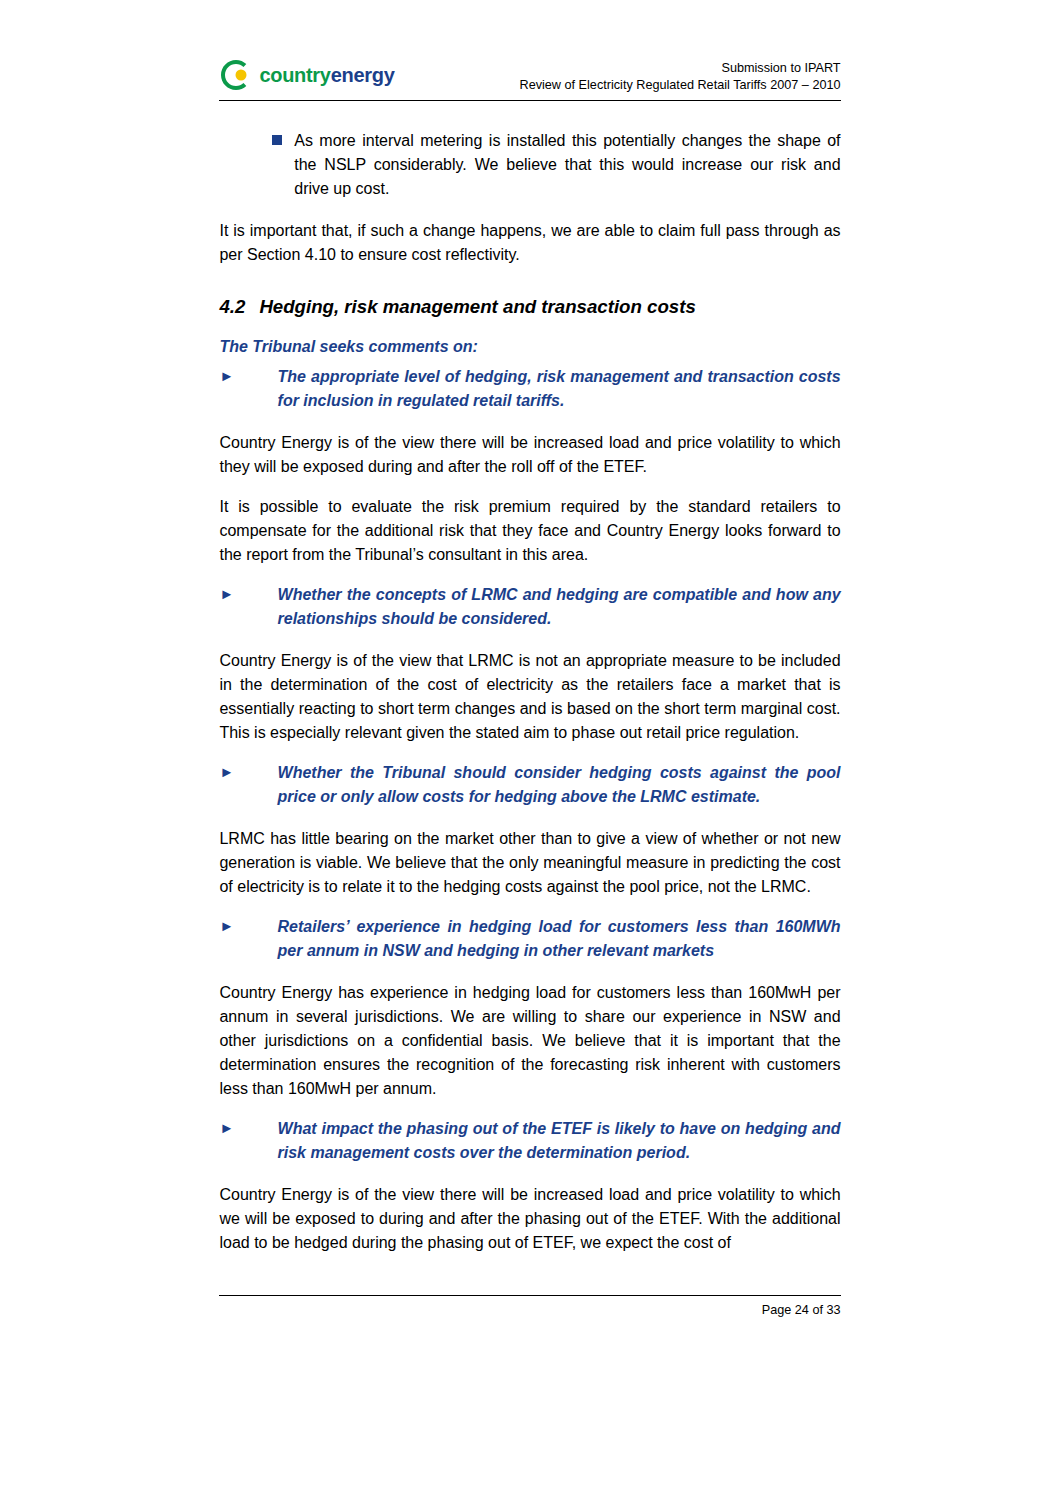country energy
Submission to IPART
Review of Electricity Regulated Retail Tariffs 2007 – 2010
As more interval metering is installed this potentially changes the shape of the NSLP considerably. We believe that this would increase our risk and drive up cost.
It is important that, if such a change happens, we are able to claim full pass through as per Section 4.10 to ensure cost reflectivity.
4.2 Hedging, risk management and transaction costs
The Tribunal seeks comments on:
► The appropriate level of hedging, risk management and transaction costs for inclusion in regulated retail tariffs.
Country Energy is of the view there will be increased load and price volatility to which they will be exposed during and after the roll off of the ETEF.
It is possible to evaluate the risk premium required by the standard retailers to compensate for the additional risk that they face and Country Energy looks forward to the report from the Tribunal’s consultant in this area.
► Whether the concepts of LRMC and hedging are compatible and how any relationships should be considered.
Country Energy is of the view that LRMC is not an appropriate measure to be included in the determination of the cost of electricity as the retailers face a market that is essentially reacting to short term changes and is based on the short term marginal cost. This is especially relevant given the stated aim to phase out retail price regulation.
► Whether the Tribunal should consider hedging costs against the pool price or only allow costs for hedging above the LRMC estimate.
LRMC has little bearing on the market other than to give a view of whether or not new generation is viable. We believe that the only meaningful measure in predicting the cost of electricity is to relate it to the hedging costs against the pool price, not the LRMC.
► Retailers’ experience in hedging load for customers less than 160MWh per annum in NSW and hedging in other relevant markets
Country Energy has experience in hedging load for customers less than 160MwH per annum in several jurisdictions. We are willing to share our experience in NSW and other jurisdictions on a confidential basis. We believe that it is important that the determination ensures the recognition of the forecasting risk inherent with customers less than 160MwH per annum.
► What impact the phasing out of the ETEF is likely to have on hedging and risk management costs over the determination period.
Country Energy is of the view there will be increased load and price volatility to which we will be exposed to during and after the phasing out of the ETEF. With the additional load to be hedged during the phasing out of ETEF, we expect the cost of
Page 24 of 33